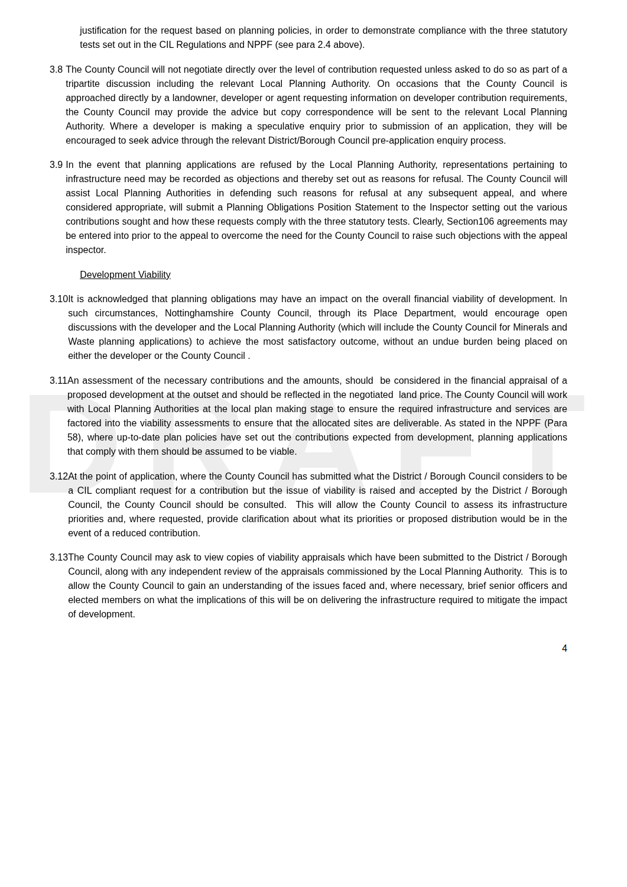DRAFT
justification for the request based on planning policies, in order to demonstrate compliance with the three statutory tests set out in the CIL Regulations and NPPF (see para 2.4 above).
3.8 The County Council will not negotiate directly over the level of contribution requested unless asked to do so as part of a tripartite discussion including the relevant Local Planning Authority. On occasions that the County Council is approached directly by a landowner, developer or agent requesting information on developer contribution requirements, the County Council may provide the advice but copy correspondence will be sent to the relevant Local Planning Authority. Where a developer is making a speculative enquiry prior to submission of an application, they will be encouraged to seek advice through the relevant District/Borough Council pre-application enquiry process.
3.9 In the event that planning applications are refused by the Local Planning Authority, representations pertaining to infrastructure need may be recorded as objections and thereby set out as reasons for refusal. The County Council will assist Local Planning Authorities in defending such reasons for refusal at any subsequent appeal, and where considered appropriate, will submit a Planning Obligations Position Statement to the Inspector setting out the various contributions sought and how these requests comply with the three statutory tests. Clearly, Section106 agreements may be entered into prior to the appeal to overcome the need for the County Council to raise such objections with the appeal inspector.
Development Viability
3.10 It is acknowledged that planning obligations may have an impact on the overall financial viability of development. In such circumstances, Nottinghamshire County Council, through its Place Department, would encourage open discussions with the developer and the Local Planning Authority (which will include the County Council for Minerals and Waste planning applications) to achieve the most satisfactory outcome, without an undue burden being placed on either the developer or the County Council .
3.11 An assessment of the necessary contributions and the amounts, should be considered in the financial appraisal of a proposed development at the outset and should be reflected in the negotiated land price. The County Council will work with Local Planning Authorities at the local plan making stage to ensure the required infrastructure and services are factored into the viability assessments to ensure that the allocated sites are deliverable. As stated in the NPPF (Para 58), where up-to-date plan policies have set out the contributions expected from development, planning applications that comply with them should be assumed to be viable.
3.12 At the point of application, where the County Council has submitted what the District / Borough Council considers to be a CIL compliant request for a contribution but the issue of viability is raised and accepted by the District / Borough Council, the County Council should be consulted. This will allow the County Council to assess its infrastructure priorities and, where requested, provide clarification about what its priorities or proposed distribution would be in the event of a reduced contribution.
3.13 The County Council may ask to view copies of viability appraisals which have been submitted to the District / Borough Council, along with any independent review of the appraisals commissioned by the Local Planning Authority. This is to allow the County Council to gain an understanding of the issues faced and, where necessary, brief senior officers and elected members on what the implications of this will be on delivering the infrastructure required to mitigate the impact of development.
4